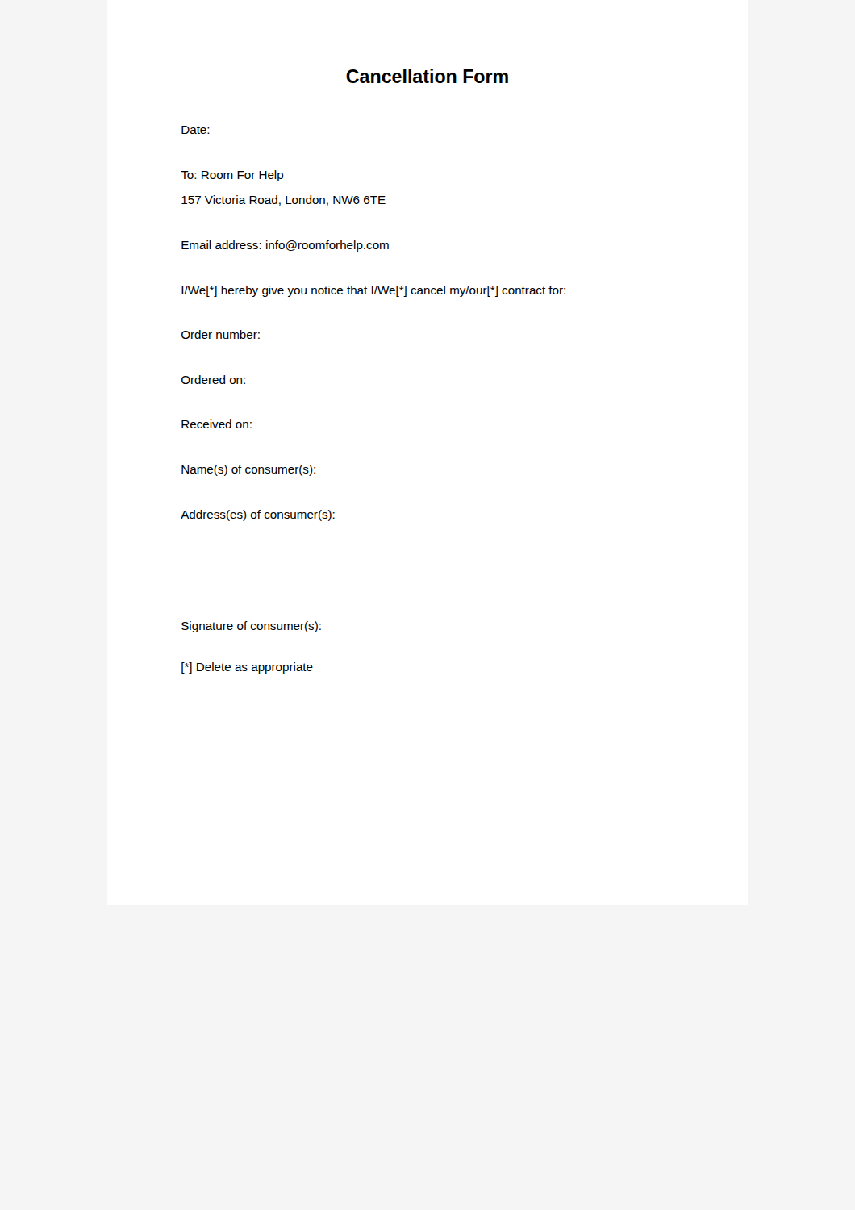Cancellation Form
Date:
To: Room For Help
157 Victoria Road, London, NW6 6TE
Email address: info@roomforhelp.com
I/We[*] hereby give you notice that I/We[*] cancel my/our[*] contract for:
Order number:
Ordered on:
Received on:
Name(s) of consumer(s):
Address(es) of consumer(s):
Signature of consumer(s):
[*] Delete as appropriate